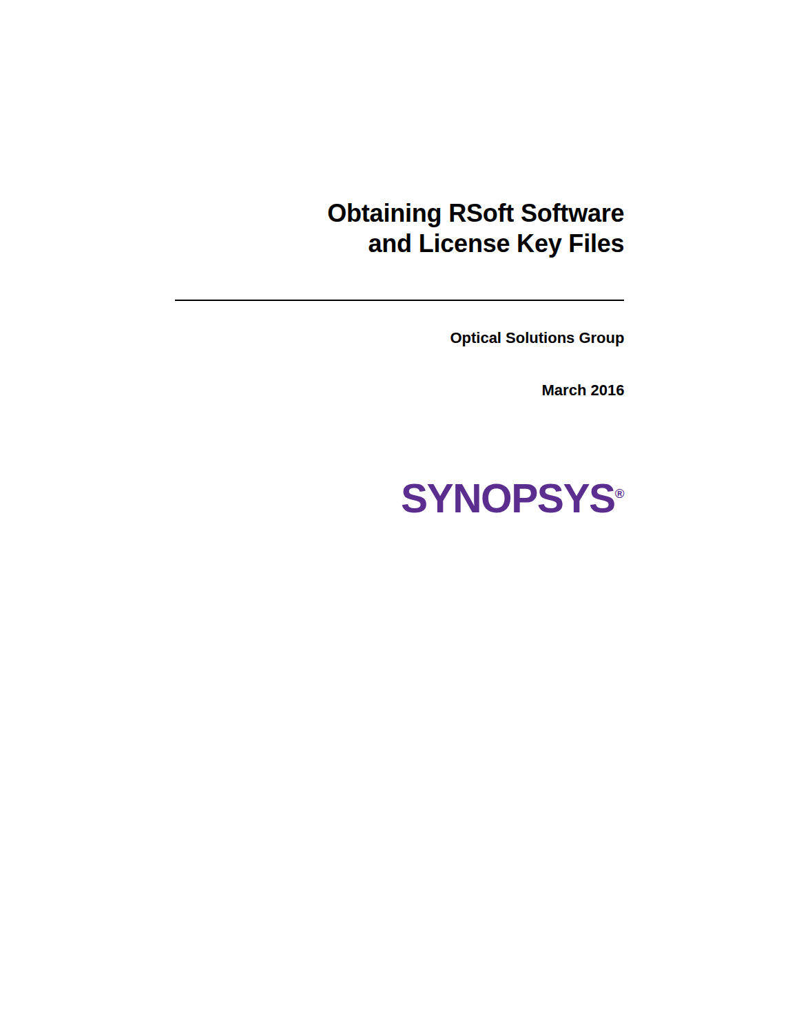Obtaining RSoft Software
and License Key Files
Optical Solutions Group
March 2016
SYNOPSYS®